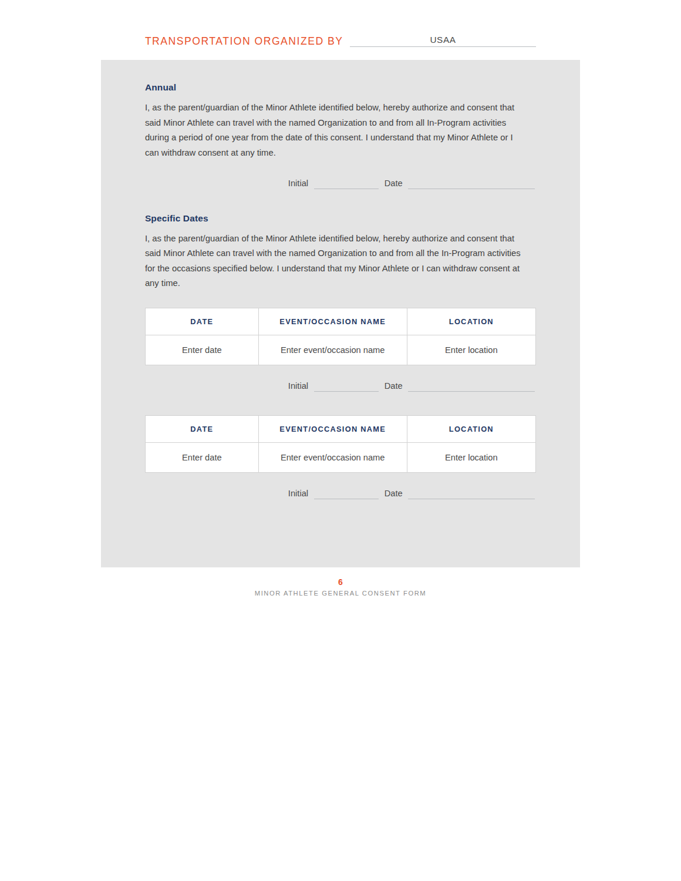Transportation Organized by
USAA
Annual
I, as the parent/guardian of the Minor Athlete identified below, hereby authorize and consent that said Minor Athlete can travel with the named Organization to and from all In-Program activities during a period of one year from the date of this consent. I understand that my Minor Athlete or I can withdraw consent at any time.
Initial Date
Specific Dates
I, as the parent/guardian of the Minor Athlete identified below, hereby authorize and consent that said Minor Athlete can travel with the named Organization to and from all the In-Program activities for the occasions specified below. I understand that my Minor Athlete or I can withdraw consent at any time.
| Date | Event/Occasion Name | Location |
| --- | --- | --- |
| Enter date | Enter event/occasion name | Enter location |
Initial Date
| Date | Event/Occasion Name | Location |
| --- | --- | --- |
| Enter date | Enter event/occasion name | Enter location |
Initial Date
6
Minor Athlete General Consent Form